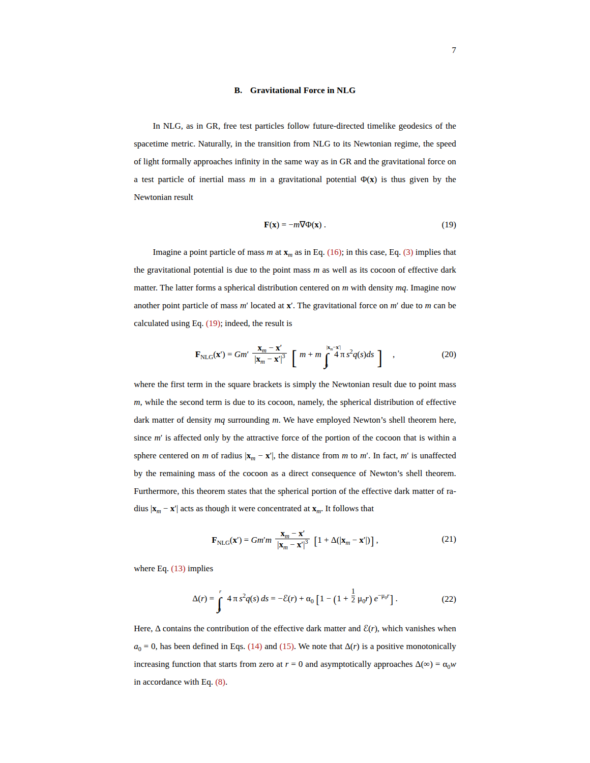7
B. Gravitational Force in NLG
In NLG, as in GR, free test particles follow future-directed timelike geodesics of the spacetime metric. Naturally, in the transition from NLG to its Newtonian regime, the speed of light formally approaches infinity in the same way as in GR and the gravitational force on a test particle of inertial mass m in a gravitational potential Φ(x) is thus given by the Newtonian result
F(x) = −m∇Φ(x) . (19)
Imagine a point particle of mass m at xm as in Eq. (16); in this case, Eq. (3) implies that the gravitational potential is due to the point mass m as well as its cocoon of effective dark matter. The latter forms a spherical distribution centered on m with density mq. Imagine now another point particle of mass m′ located at x′. The gravitational force on m′ due to m can be calculated using Eq. (19); indeed, the result is
FNLG(x′) = Gm′ xm − x′|xm − x′|3 [ m + m ∫|xm−x′|0 4 π s2q(s)ds ] , (20)
where the first term in the square brackets is simply the Newtonian result due to point mass m, while the second term is due to its cocoon, namely, the spherical distribution of effective dark matter of density mq surrounding m. We have employed Newton’s shell theorem here, since m′ is affected only by the attractive force of the portion of the cocoon that is within a sphere centered on m of radius |xm − x′|, the distance from m to m′. In fact, m′ is unaffected by the remaining mass of the cocoon as a direct consequence of Newton’s shell theorem. Furthermore, this theorem states that the spherical portion of the effective dark matter of radius |xm − x′| acts as though it were concentrated at xm. It follows that
FNLG(x′) = Gm′m xm − x′|xm − x′|3 [1 + Δ(|xm − x′|)] , (21)
where Eq. (13) implies
Δ(r) = ∫r 0 4 π s2q(s) ds = −ℰ(r) + α0 [1 − (1 + 12 μ0r) e−μ0r] . (22)
Here, Δ contains the contribution of the effective dark matter and ℰ(r), which vanishes when a0 = 0, has been defined in Eqs. (14) and (15). We note that Δ(r) is a positive monotonically increasing function that starts from zero at r = 0 and asymptotically approaches Δ(∞) = α0w in accordance with Eq. (8).